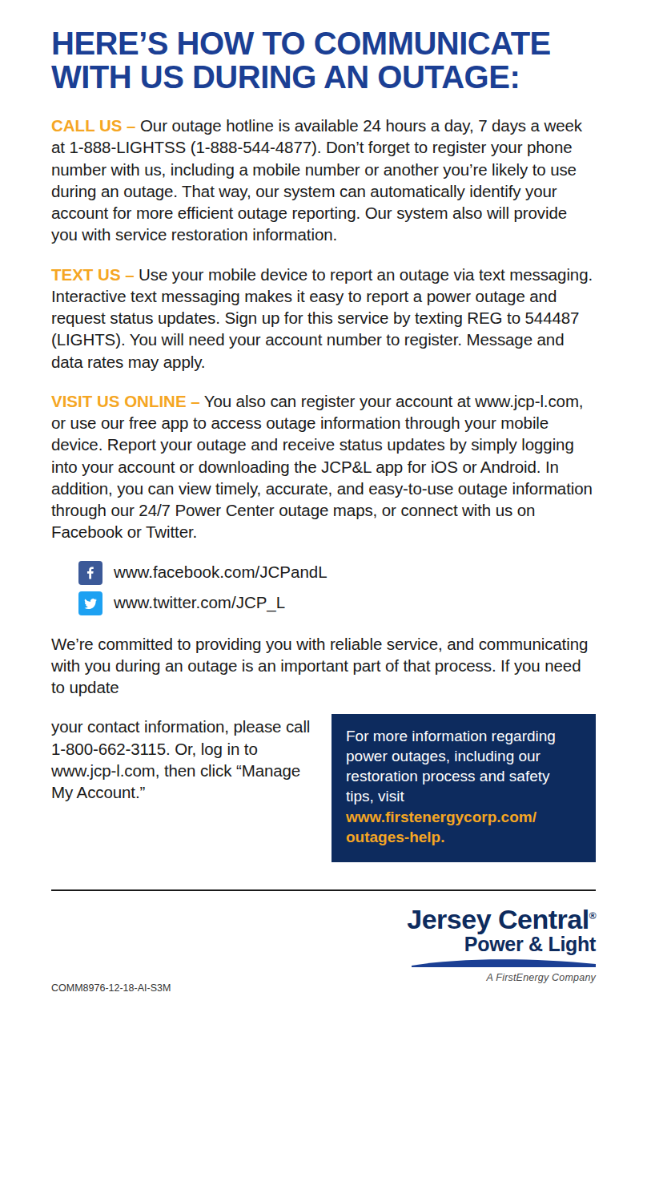Here’s How to Communicate
With Us During an Outage:
Call Us – Our outage hotline is available 24 hours a day, 7 days a week at 1-888-LIGHTSS (1-888-544-4877). Don’t forget to register your phone number with us, including a mobile number or another you’re likely to use during an outage. That way, our system can automatically identify your account for more efficient outage reporting. Our system also will provide you with service restoration information.
Text Us – Use your mobile device to report an outage via text messaging. Interactive text messaging makes it easy to report a power outage and request status updates. Sign up for this service by texting REG to 544487 (LIGHTS). You will need your account number to register. Message and data rates may apply.
Visit Us Online – You also can register your account at www.jcp-l.com, or use our free app to access outage information through your mobile device. Report your outage and receive status updates by simply logging into your account or downloading the JCP&L app for iOS or Android. In addition, you can view timely, accurate, and easy-to-use outage information through our 24/7 Power Center outage maps, or connect with us on Facebook or Twitter.
www.facebook.com/JCPandL
www.twitter.com/JCP_L
We’re committed to providing you with reliable service, and communicating with you during an outage is an important part of that process. If you need to update
your contact information, please call 1-800-662-3115. Or, log in to www.jcp-l.com, then click “Manage My Account.”
For more information regarding power outages, including our restoration process and safety tips, visit www.firstenergycorp.com/
outages-help.
Jersey Central®
Power & Light
A FirstEnergy Company
COMM8976-12-18-AI-S3M